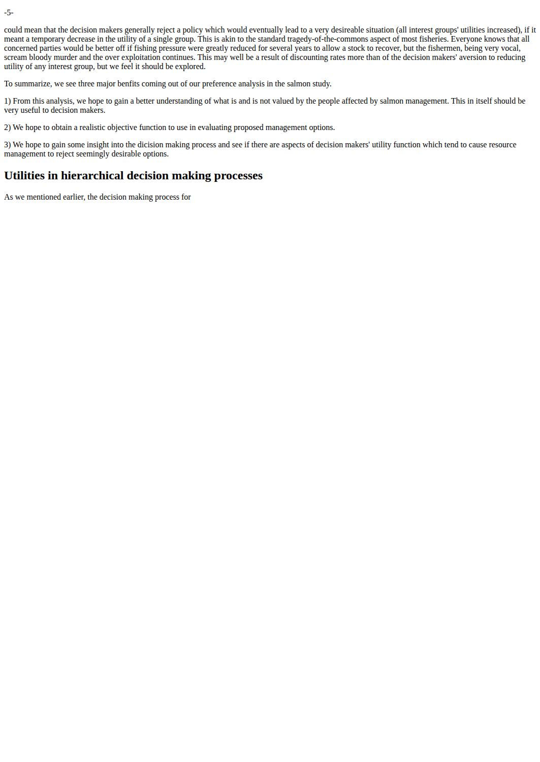-5-
could mean that the decision makers generally reject a policy which would eventually lead to a very desireable situation (all interest groups' utilities increased), if it meant a temporary decrease in the utility of a single group. This is akin to the standard tragedy-of-the-commons aspect of most fisheries. Everyone knows that all concerned parties would be better off if fishing pressure were greatly reduced for several years to allow a stock to recover, but the fishermen, being very vocal, scream bloody murder and the over exploitation continues. This may well be a result of discounting rates more than of the decision makers' aversion to reducing utility of any interest group, but we feel it should be explored.
To summarize, we see three major benfits coming out of our preference analysis in the salmon study.
1) From this analysis, we hope to gain a better understanding of what is and is not valued by the people affected by salmon management. This in itself should be very useful to decision makers.
2) We hope to obtain a realistic objective function to use in evaluating proposed management options.
3) We hope to gain some insight into the dicision making process and see if there are aspects of decision makers' utility function which tend to cause resource management to reject seemingly desirable options.
Utilities in hierarchical decision making processes
As we mentioned earlier, the decision making process for